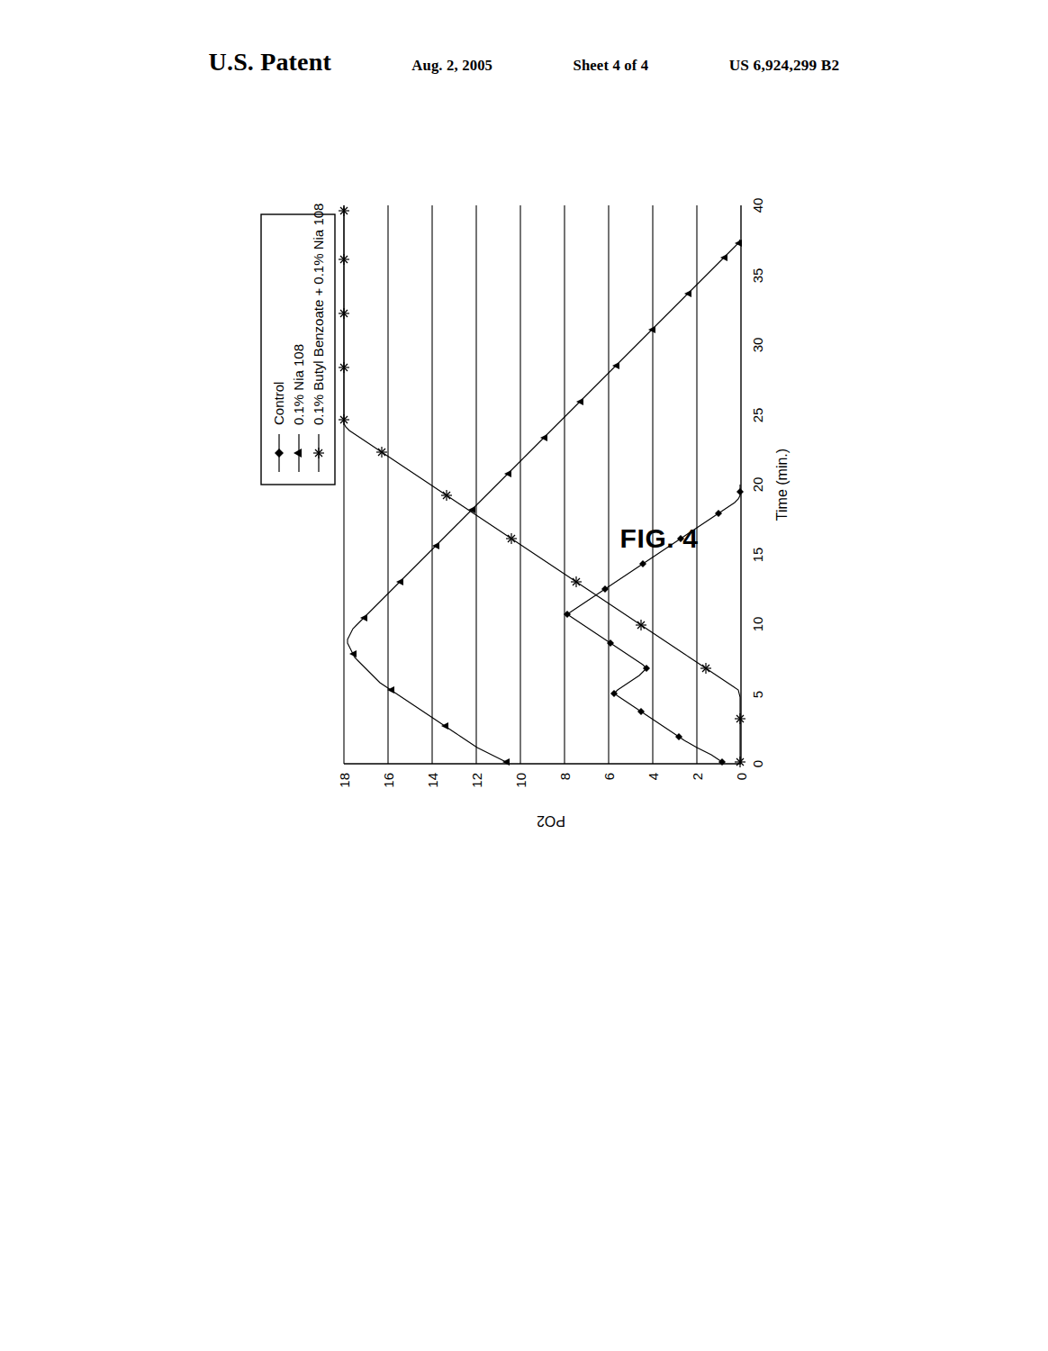U.S. Patent Aug. 2, 2005 Sheet 4 of 4 US 6,924,299 B2
The original drawing is rotated 90°: the plot's time axis runs vertically up the page and the PO2 axis runs along the bottom. Here the chart is drawn in normal orientation inside a rotated group so the rendered result matches the printed sheet. PO2 versus Time Three traces of PO2 (0 to 18) against time in minutes (0 to 40): Control, 0.1% Nia 108, and 0.1% Butyl Benzoate + 0.1% Nia 108. 18 16 14 12 10 8 6 4 2 0 PO2 0 5 10 15 20 25 30 35 40 Time (min.) Control 0.1% Nia 108 0.1% Butyl Benzoate + 0.1% Nia 108 FIG. 4